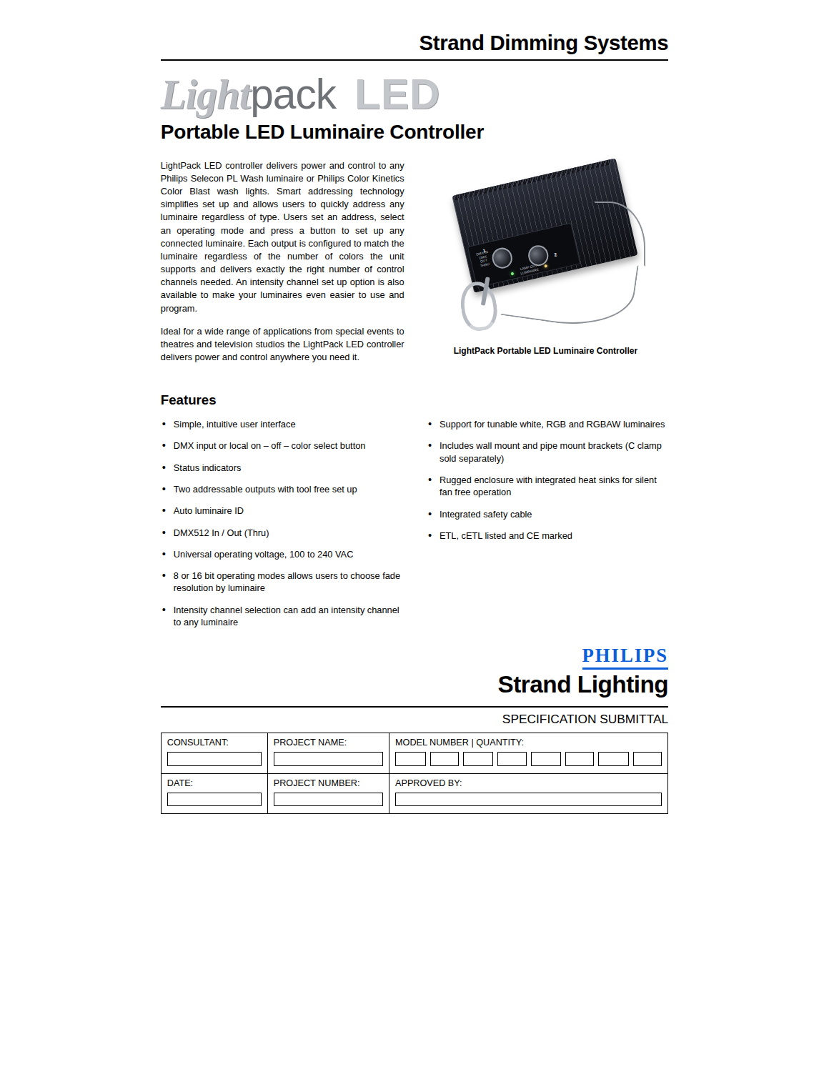Strand Dimming Systems
Light pack LED
Portable LED Luminaire Controller
LightPack LED controller delivers power and control to any Philips Selecon PL Wash luminaire or Philips Color Kinetics Color Blast wash lights. Smart addressing technology simplifies set up and allows users to quickly address any luminaire regardless of type. Users set an address, select an operating mode and press a button to set up any connected luminaire. Each output is configured to match the luminaire regardless of the number of colors the unit supports and delivers exactly the right number of control channels needed. An intensity channel set up option is also available to make your luminaires even easier to use and program.
Ideal for a wide range of applications from special events to theatres and television studios the LightPack LED controller delivers power and control anywhere you need it.
DMX IN
DMX OUT
THRU
1 2
LAMP OUT
LUMINAIRE
LightPack Portable LED Luminaire Controller
Features
Simple, intuitive user interface
DMX input or local on – off – color select button
Status indicators
Two addressable outputs with tool free set up
Auto luminaire ID
DMX512 In / Out (Thru)
Universal operating voltage, 100 to 240 VAC
8 or 16 bit operating modes allows users to choose fade resolution by luminaire
Intensity channel selection can add an intensity channel to any luminaire
Support for tunable white, RGB and RGBAW luminaires
Includes wall mount and pipe mount brackets (C clamp sold separately)
Rugged enclosure with integrated heat sinks for silent fan free operation
Integrated safety cable
ETL, cETL listed and CE marked
PHILIPS
Strand Lighting
SPECIFICATION SUBMITTAL
| CONSULTANT: | PROJECT NAME: | MODEL NUMBER / QUANTITY: |
| DATE: | PROJECT NUMBER: | APPROVED BY: |